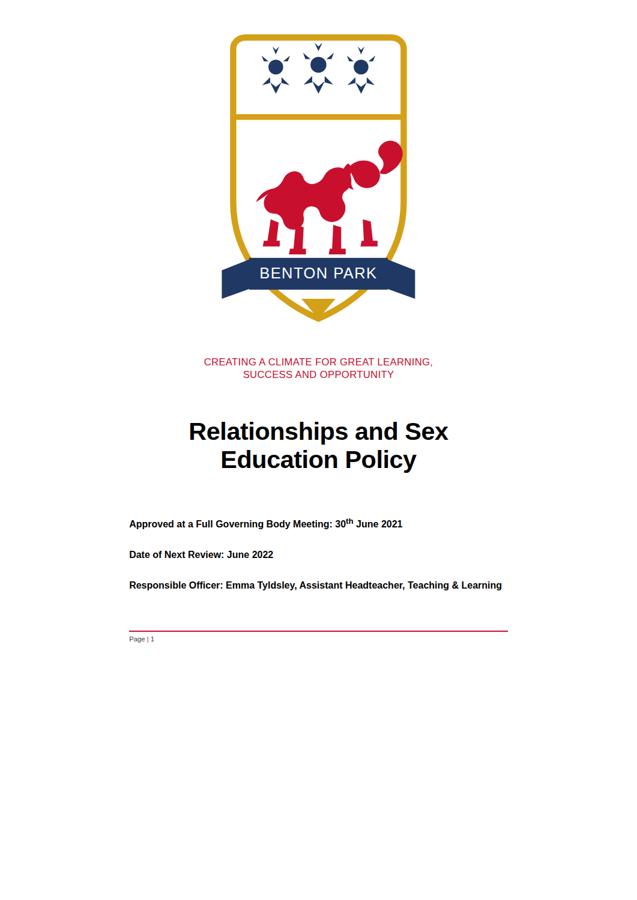BENTON PARK
CREATING A CLIMATE FOR GREAT LEARNING,
SUCCESS AND OPPORTUNITY
Relationships and Sex
Education Policy
Approved at a Full Governing Body Meeting: 30th June 2021
Date of Next Review: June 2022
Responsible Officer: Emma Tyldsley, Assistant Headteacher, Teaching & Learning
Page | 1